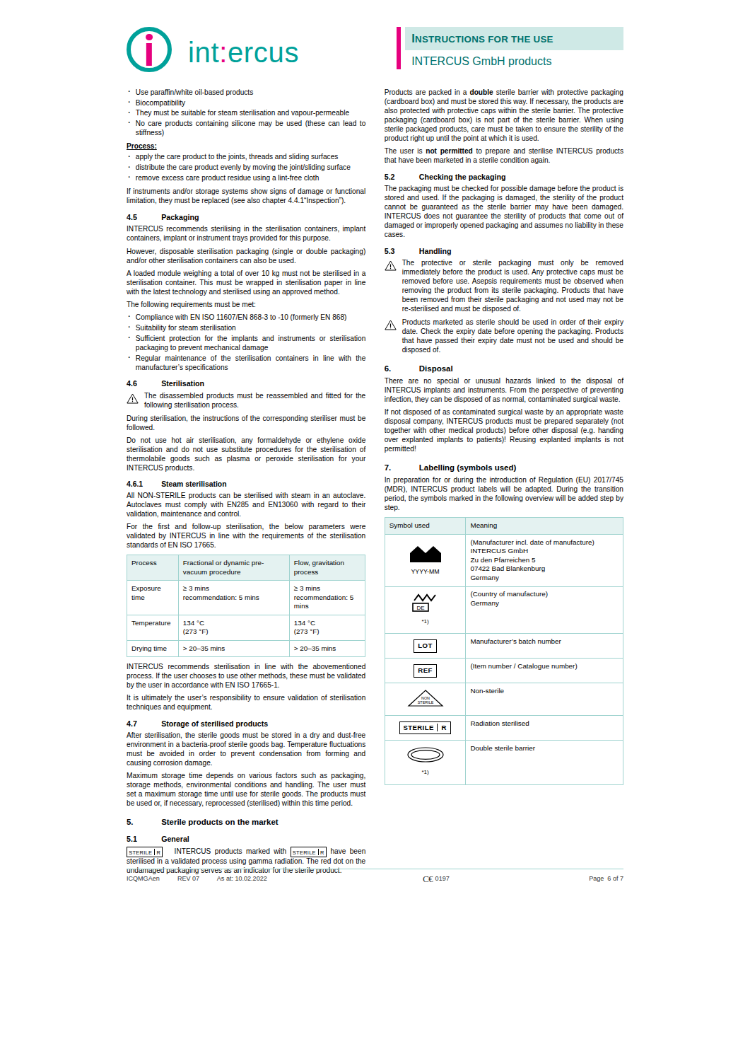int: ercus
INSTRUCTIONS FOR THE USE
INTERCUS GmbH products
Use paraffin/white oil-based products
Biocompatibility
They must be suitable for steam sterilisation and vapour-permeable
No care products containing silicone may be used (these can lead to stiffness)
Process:
apply the care product to the joints, threads and sliding surfaces
distribute the care product evenly by moving the joint/sliding surface
remove excess care product residue using a lint-free cloth
If instruments and/or storage systems show signs of damage or functional limitation, they must be replaced (see also chapter 4.4.1“Inspection”).
4.5 Packaging
INTERCUS recommends sterilising in the sterilisation containers, implant containers, implant or instrument trays provided for this purpose.
However, disposable sterilisation packaging (single or double packaging) and/or other sterilisation containers can also be used.
A loaded module weighing a total of over 10 kg must not be sterilised in a sterilisation container. This must be wrapped in sterilisation paper in line with the latest technology and sterilised using an approved method.
The following requirements must be met:
Compliance with EN ISO 11607/EN 868-3 to -10 (formerly EN 868)
Suitability for steam sterilisation
Sufficient protection for the implants and instruments or sterilisation packaging to prevent mechanical damage
Regular maintenance of the sterilisation containers in line with the manufacturer’s specifications
4.6 Sterilisation
The disassembled products must be reassembled and fitted for the following sterilisation process.
During sterilisation, the instructions of the corresponding steriliser must be followed.
Do not use hot air sterilisation, any formaldehyde or ethylene oxide sterilisation and do not use substitute procedures for the sterilisation of thermolabile goods such as plasma or peroxide sterilisation for your INTERCUS products.
4.6.1 Steam sterilisation
All NON-STERILE products can be sterilised with steam in an autoclave. Autoclaves must comply with EN285 and EN13060 with regard to their validation, maintenance and control.
For the first and follow-up sterilisation, the below parameters were validated by INTERCUS in line with the requirements of the sterilisation standards of EN ISO 17665.
| Process | Fractional or dynamic pre-vacuum procedure | Flow, gravitation process |
| --- | --- | --- |
| Exposure time | ≥ 3 mins recommendation: 5 mins | ≥ 3 mins recommendation: 5 mins |
| Temperature | 134 °C (273 °F) | 134 °C (273 °F) |
| Drying time | > 20–35 mins | > 20–35 mins |
INTERCUS recommends sterilisation in line with the abovementioned process. If the user chooses to use other methods, these must be validated by the user in accordance with EN ISO 17665-1.
It is ultimately the user’s responsibility to ensure validation of sterilisation techniques and equipment.
4.7 Storage of sterilised products
After sterilisation, the sterile goods must be stored in a dry and dust-free environment in a bacteria-proof sterile goods bag. Temperature fluctuations must be avoided in order to prevent condensation from forming and causing corrosion damage.
Maximum storage time depends on various factors such as packaging, storage methods, environmental conditions and handling. The user must set a maximum storage time until use for sterile goods. The products must be used or, if necessary, reprocessed (sterilised) within this time period.
5. Sterile products on the market
5.1 General
STERILE R INTERCUS products marked with STERILE R have been sterilised in a validated process using gamma radiation. The red dot on the undamaged packaging serves as an indicator for the sterile product.
Products are packed in a double sterile barrier with protective packaging (cardboard box) and must be stored this way. If necessary, the products are also protected with protective caps within the sterile barrier. The protective packaging (cardboard box) is not part of the sterile barrier. When using sterile packaged products, care must be taken to ensure the sterility of the product right up until the point at which it is used.
The user is not permitted to prepare and sterilise INTERCUS products that have been marketed in a sterile condition again.
5.2 Checking the packaging
The packaging must be checked for possible damage before the product is stored and used. If the packaging is damaged, the sterility of the product cannot be guaranteed as the sterile barrier may have been damaged. INTERCUS does not guarantee the sterility of products that come out of damaged or improperly opened packaging and assumes no liability in these cases.
5.3 Handling
The protective or sterile packaging must only be removed immediately before the product is used. Any protective caps must be removed before use. Asepsis requirements must be observed when removing the product from its sterile packaging. Products that have been removed from their sterile packaging and not used may not be re-sterilised and must be disposed of.
Products marketed as sterile should be used in order of their expiry date. Check the expiry date before opening the packaging. Products that have passed their expiry date must not be used and should be disposed of.
6. Disposal
There are no special or unusual hazards linked to the disposal of INTERCUS implants and instruments. From the perspective of preventing infection, they can be disposed of as normal, contaminated surgical waste.
If not disposed of as contaminated surgical waste by an appropriate waste disposal company, INTERCUS products must be prepared separately (not together with other medical products) before other disposal (e.g. handing over explanted implants to patients)! Reusing explanted implants is not permitted!
7. Labelling (symbols used)
In preparation for or during the introduction of Regulation (EU) 2017/745 (MDR), INTERCUS product labels will be adapted. During the transition period, the symbols marked in the following overview will be added step by step.
| Symbol used | Meaning |
| --- | --- |
| YYYY-MM | (Manufacturer incl. date of manufacture) INTERCUS GmbH Zu den Pfarreichen 5 07422 Bad Blankenburg Germany |
| DE *1) | (Country of manufacture) Germany |
| LOT | Manufacturer’s batch number |
| REF | (Item number / Catalogue number) |
| NON STERILE | Non-sterile |
| STERILE R | Radiation sterilised |
| *1) | Double sterile barrier |
ICQMGAen REV 07 As at: 10.02.2022
C€0197
Page 6 of 7